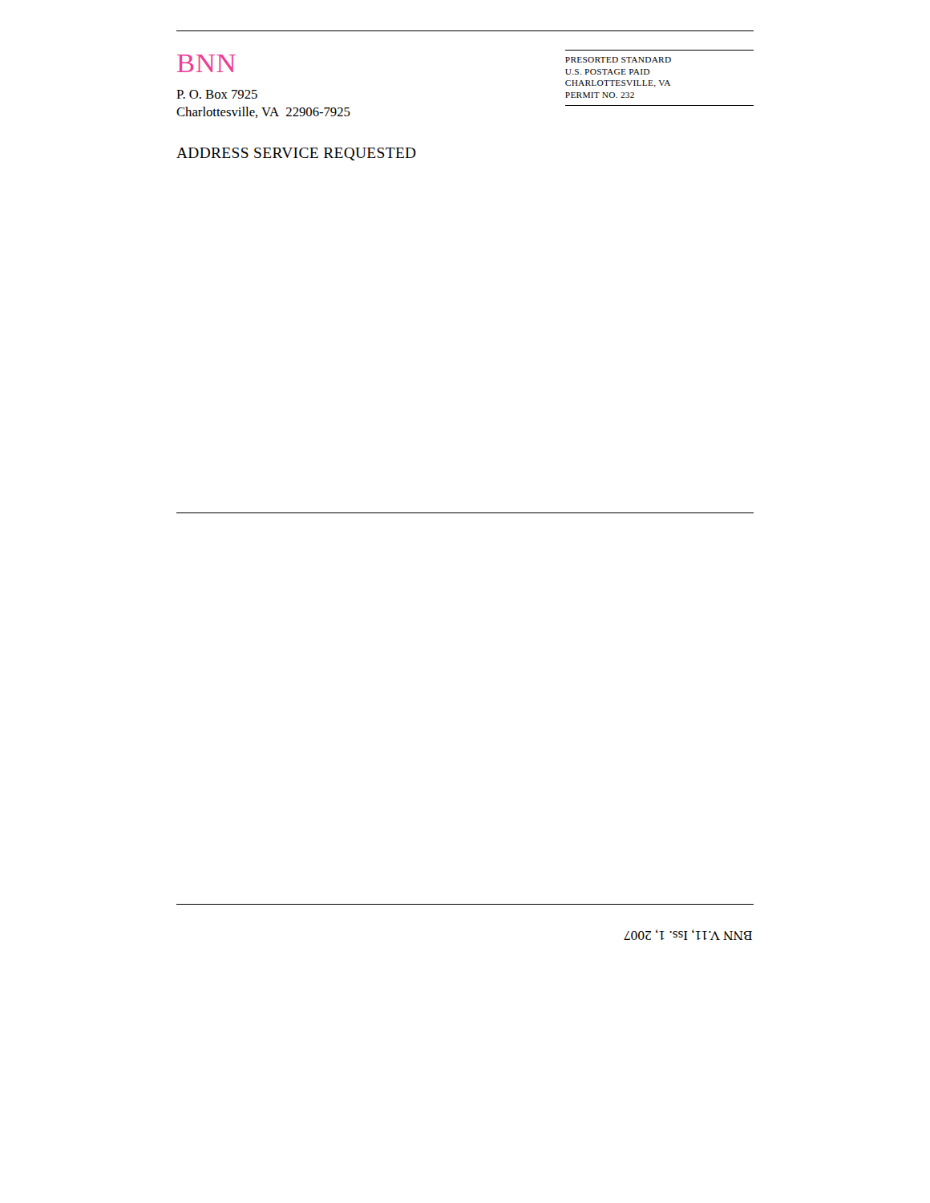Presorted Standard
U.S. Postage Paid
Charlottesville, VA
Permit No. 232
BNN
P. O. Box 7925
Charlottesville, VA 22906-7925
ADDRESS SERVICE REQUESTED
BNN V.11, Iss. 1, 2007